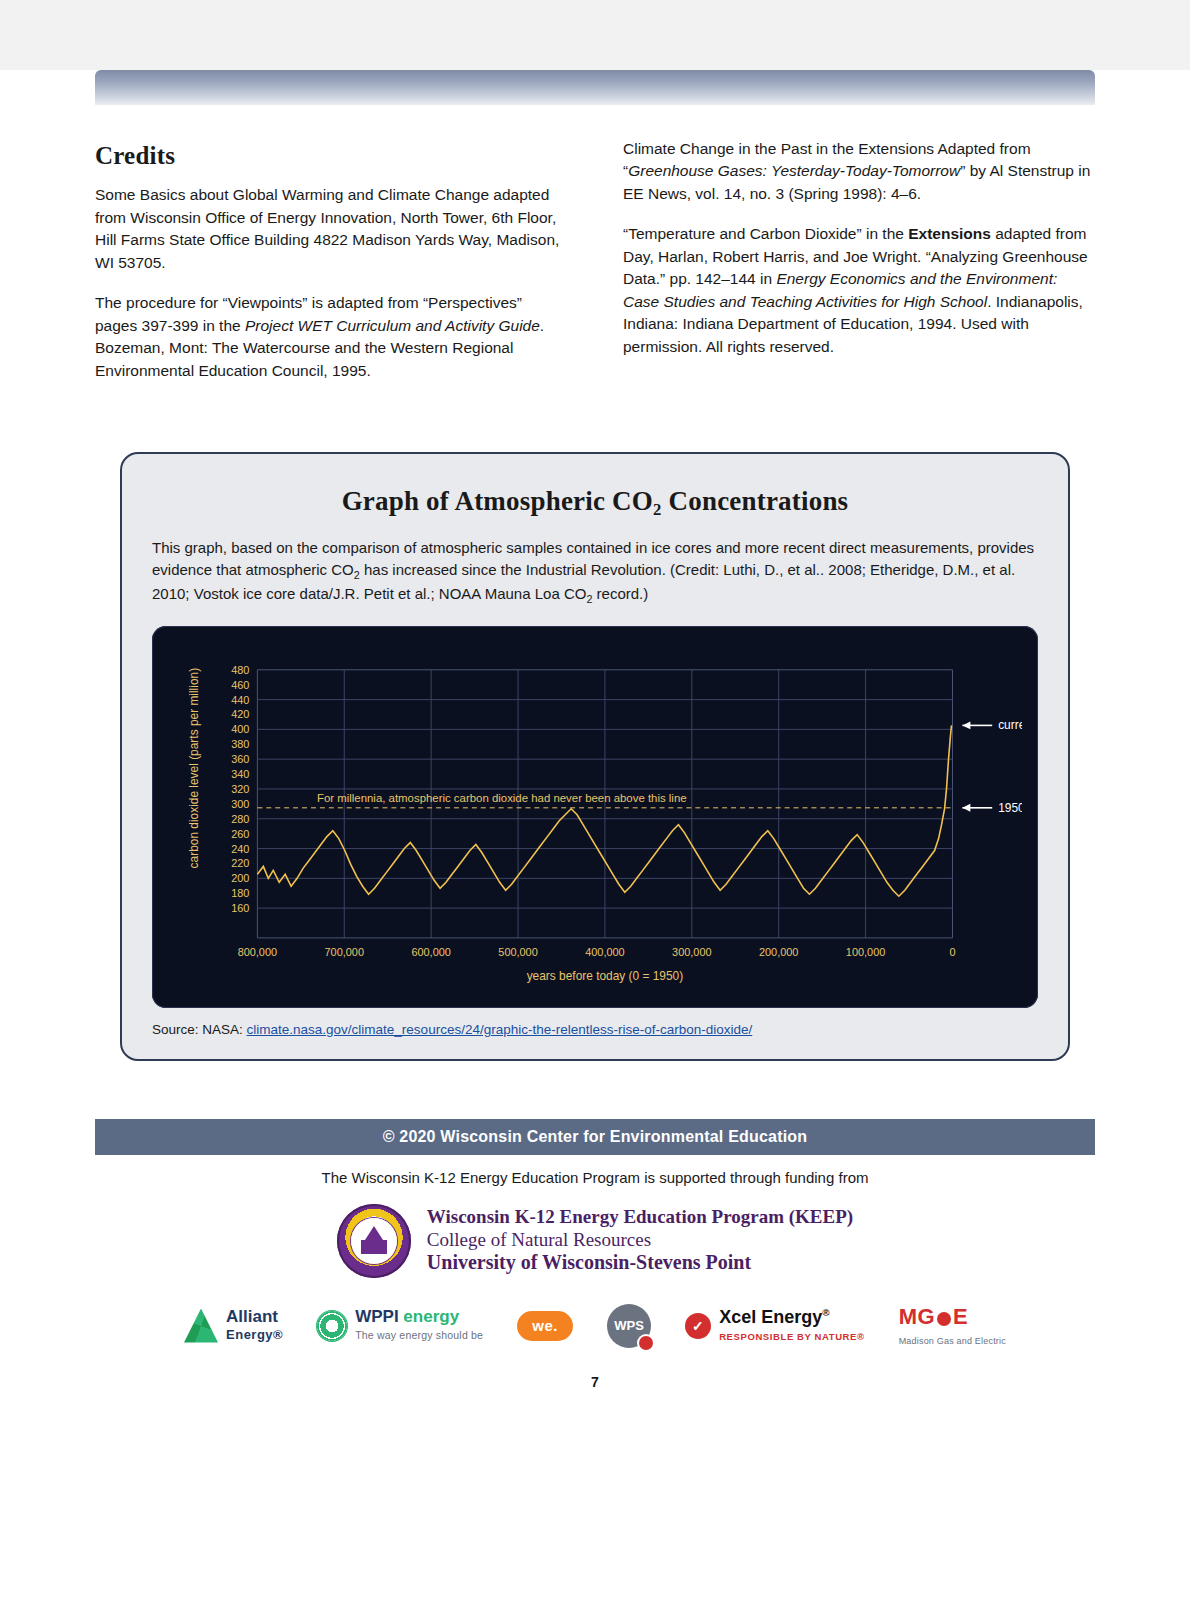Credits
Some Basics about Global Warming and Climate Change adapted from Wisconsin Office of Energy Innovation, North Tower, 6th Floor, Hill Farms State Office Building 4822 Madison Yards Way, Madison, WI 53705.
The procedure for “Viewpoints” is adapted from “Perspectives” pages 397-399 in the Project WET Curriculum and Activity Guide. Bozeman, Mont: The Watercourse and the Western Regional Environmental Education Council, 1995.
Climate Change in the Past in the Extensions Adapted from “Greenhouse Gases: Yesterday-Today-Tomorrow” by Al Stenstrup in EE News, vol. 14, no. 3 (Spring 1998): 4–6.
“Temperature and Carbon Dioxide” in the Extensions adapted from Day, Harlan, Robert Harris, and Joe Wright. “Analyzing Greenhouse Data.” pp. 142–144 in Energy Economics and the Environment: Case Studies and Teaching Activities for High School. Indianapolis, Indiana: Indiana Department of Education, 1994. Used with permission. All rights reserved.
Graph of Atmospheric CO2 Concentrations
This graph, based on the comparison of atmospheric samples contained in ice cores and more recent direct measurements, provides evidence that atmospheric CO2 has increased since the Industrial Revolution. (Credit: Luthi, D., et al.. 2008; Etheridge, D.M., et al. 2010; Vostok ice core data/J.R. Petit et al.; NOAA Mauna Loa CO2 record.)
480 460 440 420 400 380 360 340 320 300 280 260 240 220 200 180 160 carbon dioxide level (parts per million) 800,000 700,000 600,000 500,000 400,000 300,000 200,000 100,000 0 years before today (0 = 1950) For millennia, atmospheric carbon dioxide had never been above this line current level 1950 level
Source: NASA: climate.nasa.gov/climate_resources/24/graphic-the-relentless-rise-of-carbon-dioxide/
© 2020 Wisconsin Center for Environmental Education
The Wisconsin K-12 Energy Education Program is supported through funding from
Wisconsin K-12 Energy Education Program (KEEP)
College of Natural Resources
University of Wisconsin-Stevens Point
Alliant
Energy®
WPPI energy
The way energy should be
we.
WPS
✓ Xcel Energy®
RESPONSIBLE BY NATURE®
MG E Madison Gas and Electric
7